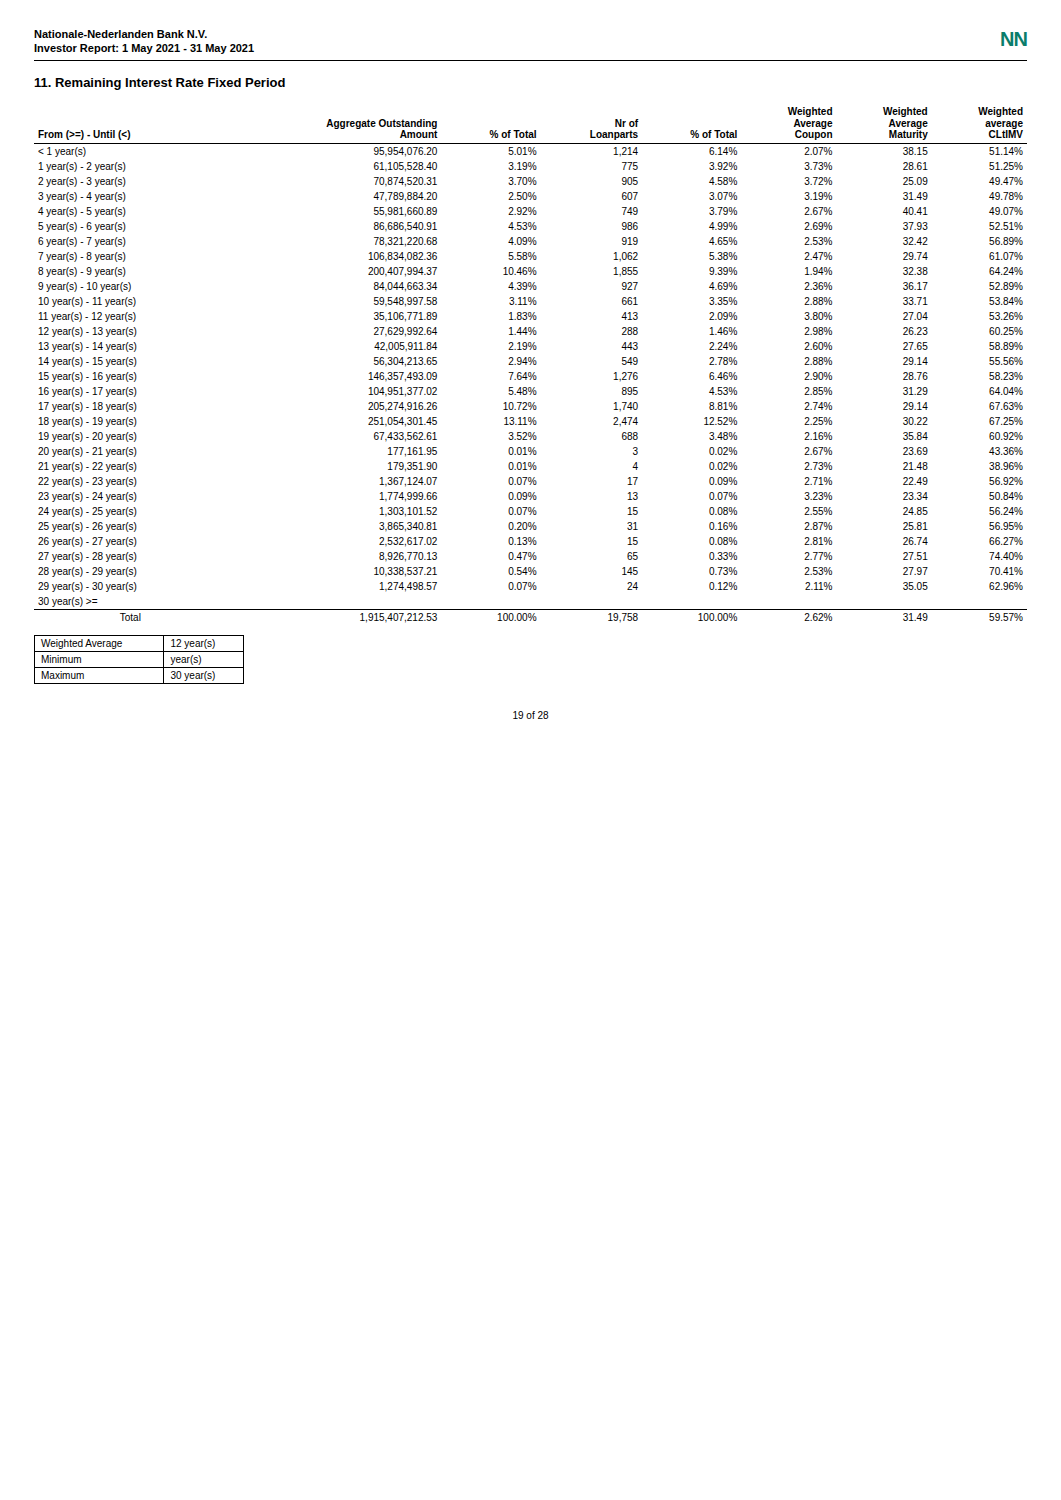NN
Nationale-Nederlanden Bank N.V.
Investor Report: 1 May 2021 - 31 May 2021
11. Remaining Interest Rate Fixed Period
| From (>=) - Until (<) | Aggregate Outstanding Amount | % of Total | Nr of Loanparts | % of Total | Weighted Average Coupon | Weighted Average Maturity | Weighted average CLtIMV |
| --- | --- | --- | --- | --- | --- | --- | --- |
| < 1 year(s) | 95,954,076.20 | 5.01% | 1,214 | 6.14% | 2.07% | 38.15 | 51.14% |
| 1 year(s) - 2 year(s) | 61,105,528.40 | 3.19% | 775 | 3.92% | 3.73% | 28.61 | 51.25% |
| 2 year(s) - 3 year(s) | 70,874,520.31 | 3.70% | 905 | 4.58% | 3.72% | 25.09 | 49.47% |
| 3 year(s) - 4 year(s) | 47,789,884.20 | 2.50% | 607 | 3.07% | 3.19% | 31.49 | 49.78% |
| 4 year(s) - 5 year(s) | 55,981,660.89 | 2.92% | 749 | 3.79% | 2.67% | 40.41 | 49.07% |
| 5 year(s) - 6 year(s) | 86,686,540.91 | 4.53% | 986 | 4.99% | 2.69% | 37.93 | 52.51% |
| 6 year(s) - 7 year(s) | 78,321,220.68 | 4.09% | 919 | 4.65% | 2.53% | 32.42 | 56.89% |
| 7 year(s) - 8 year(s) | 106,834,082.36 | 5.58% | 1,062 | 5.38% | 2.47% | 29.74 | 61.07% |
| 8 year(s) - 9 year(s) | 200,407,994.37 | 10.46% | 1,855 | 9.39% | 1.94% | 32.38 | 64.24% |
| 9 year(s) - 10 year(s) | 84,044,663.34 | 4.39% | 927 | 4.69% | 2.36% | 36.17 | 52.89% |
| 10 year(s) - 11 year(s) | 59,548,997.58 | 3.11% | 661 | 3.35% | 2.88% | 33.71 | 53.84% |
| 11 year(s) - 12 year(s) | 35,106,771.89 | 1.83% | 413 | 2.09% | 3.80% | 27.04 | 53.26% |
| 12 year(s) - 13 year(s) | 27,629,992.64 | 1.44% | 288 | 1.46% | 2.98% | 26.23 | 60.25% |
| 13 year(s) - 14 year(s) | 42,005,911.84 | 2.19% | 443 | 2.24% | 2.60% | 27.65 | 58.89% |
| 14 year(s) - 15 year(s) | 56,304,213.65 | 2.94% | 549 | 2.78% | 2.88% | 29.14 | 55.56% |
| 15 year(s) - 16 year(s) | 146,357,493.09 | 7.64% | 1,276 | 6.46% | 2.90% | 28.76 | 58.23% |
| 16 year(s) - 17 year(s) | 104,951,377.02 | 5.48% | 895 | 4.53% | 2.85% | 31.29 | 64.04% |
| 17 year(s) - 18 year(s) | 205,274,916.26 | 10.72% | 1,740 | 8.81% | 2.74% | 29.14 | 67.63% |
| 18 year(s) - 19 year(s) | 251,054,301.45 | 13.11% | 2,474 | 12.52% | 2.25% | 30.22 | 67.25% |
| 19 year(s) - 20 year(s) | 67,433,562.61 | 3.52% | 688 | 3.48% | 2.16% | 35.84 | 60.92% |
| 20 year(s) - 21 year(s) | 177,161.95 | 0.01% | 3 | 0.02% | 2.67% | 23.69 | 43.36% |
| 21 year(s) - 22 year(s) | 179,351.90 | 0.01% | 4 | 0.02% | 2.73% | 21.48 | 38.96% |
| 22 year(s) - 23 year(s) | 1,367,124.07 | 0.07% | 17 | 0.09% | 2.71% | 22.49 | 56.92% |
| 23 year(s) - 24 year(s) | 1,774,999.66 | 0.09% | 13 | 0.07% | 3.23% | 23.34 | 50.84% |
| 24 year(s) - 25 year(s) | 1,303,101.52 | 0.07% | 15 | 0.08% | 2.55% | 24.85 | 56.24% |
| 25 year(s) - 26 year(s) | 3,865,340.81 | 0.20% | 31 | 0.16% | 2.87% | 25.81 | 56.95% |
| 26 year(s) - 27 year(s) | 2,532,617.02 | 0.13% | 15 | 0.08% | 2.81% | 26.74 | 66.27% |
| 27 year(s) - 28 year(s) | 8,926,770.13 | 0.47% | 65 | 0.33% | 2.77% | 27.51 | 74.40% |
| 28 year(s) - 29 year(s) | 10,338,537.21 | 0.54% | 145 | 0.73% | 2.53% | 27.97 | 70.41% |
| 29 year(s) - 30 year(s) | 1,274,498.57 | 0.07% | 24 | 0.12% | 2.11% | 35.05 | 62.96% |
| 30 year(s) >= | | | | | | | |
| Total | 1,915,407,212.53 | 100.00% | 19,758 | 100.00% | 2.62% | 31.49 | 59.57% |
| Weighted Average | 12 year(s) |
| Minimum | year(s) |
| Maximum | 30 year(s) |
19 of 28